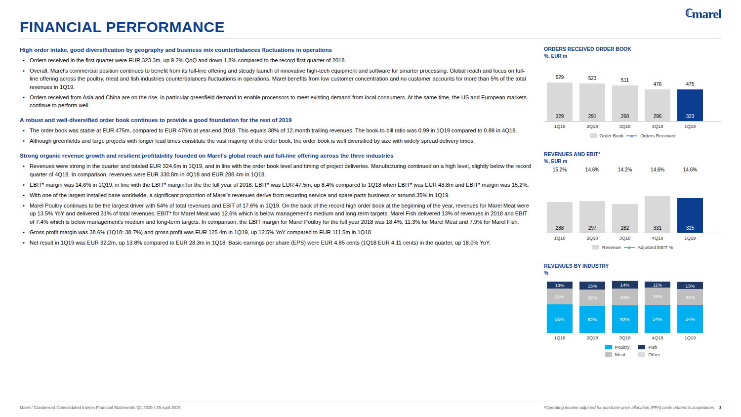ℂmarel
FINANCIAL PERFORMANCE
High order intake, good diversification by geography and business mix counterbalances fluctuations in operations
Orders received in the first quarter were EUR 323.3m, up 9.2% QoQ and down 1.8% compared to the record first quarter of 2018.
Overall, Marel’s commercial position continues to benefit from its full-line offering and steady launch of innovative high-tech equipment and software for smarter processing. Global reach and focus on full-line offering across the poultry, meat and fish industries counterbalances fluctuations in operations. Marel benefits from low customer concentration and no customer accounts for more than 5% of the total revenues in 1Q19.
Orders received from Asia and China are on the rise, in particular greenfield demand to enable processors to meet existing demand from local consumers. At the same time, the US and European markets continue to perform well.
A robust and well-diversified order book continues to provide a good foundation for the rest of 2019
The order book was stable at EUR 475m, compared to EUR 476m at year-end 2018. This equals 38% of 12-month trailing revenues. The book-to-bill ratio was 0.99 in 1Q19 compared to 0.89 in 4Q18.
Although greenfields and large projects with longer lead times constitute the vast majority of the order book, the order book is well diversified by size with widely spread delivery times.
Strong organic revenue growth and resilient profitability founded on Marel’s global reach and full-line offering across the three industries
Revenues were strong in the quarter and totaled EUR 324.6m in 1Q19, and in line with the order book level and timing of project deliveries. Manufacturing continued on a high level, slightly below the record quarter of 4Q18. In comparison, revenues were EUR 330.8m in 4Q18 and EUR 288.4m in 1Q18.
EBIT* margin was 14.6% in 1Q19, in line with the EBIT* margin for the the full year of 2018. EBIT* was EUR 47.5m, up 8.4% compared to 1Q18 when EBIT* was EUR 43.8m and EBIT* margin was 15.2%.
With one of the largest installed base worldwide, a significant proportion of Marel’s revenues derive from recurring service and spare parts business or around 35% in 1Q19.
Marel Poultry continues to be the largest driver with 54% of total revenues and EBIT of 17.6% in 1Q19. On the back of the record high order book at the beginning of the year, revenues for Marel Meat were up 13.5% YoY and delivered 31% of total revenues. EBIT* for Marel Meat was 12.6% which is below management’s medium and long-term targets. Marel Fish delivered 13% of revenues in 2018 and EBIT of 7.4% which is below management’s medium and long-term targets. In comparison, the EBIT margin for Marel Poultry for the full year 2018 was 18.4%, 11.3% for Marel Meat and 7.9% for Marel Fish.
Gross profit margin was 38.6% (1Q18: 38.7%) and gross profit was EUR 125.4m in 1Q19, up 12.5% YoY compared to EUR 111.5m in 1Q18.
Net result in 1Q19 was EUR 32.2m, up 13.8% compared to EUR 28.3m in 1Q18. Basic earnings per share (EPS) were EUR 4.85 cents (1Q18 EUR 4.11 cents) in the quarter, up 18.0% YoY.
ORDERS RECEIVED ORDER BOOK
%, EUR m
529
329
523
291
511
268
476
296
475
323
1Q182Q183Q184Q181Q19
Order Book Orders Received
REVENUES AND EBIT*
%, EUR m
15.2% 14.6% 14.2% 14.6% 14.6%
288
297
282
331
325
1Q182Q183Q184Q181Q19
Revenue Adjusted EBIT %
REVENUES BY INDUSTRY
%
13%
31%
55%
15%
32%
52%
14%
33%
53%
11%
34%
54%
13%
31%
54%
1Q182Q183Q184Q181Q19
Poultry
Fish
Meat
Other
Marel / Condensed Consolidated Interim Financial Statements Q1 2019 / 29 April 2019
*Operating income adjusted for purchase price allocation (PPA) costs related to acquisitions3